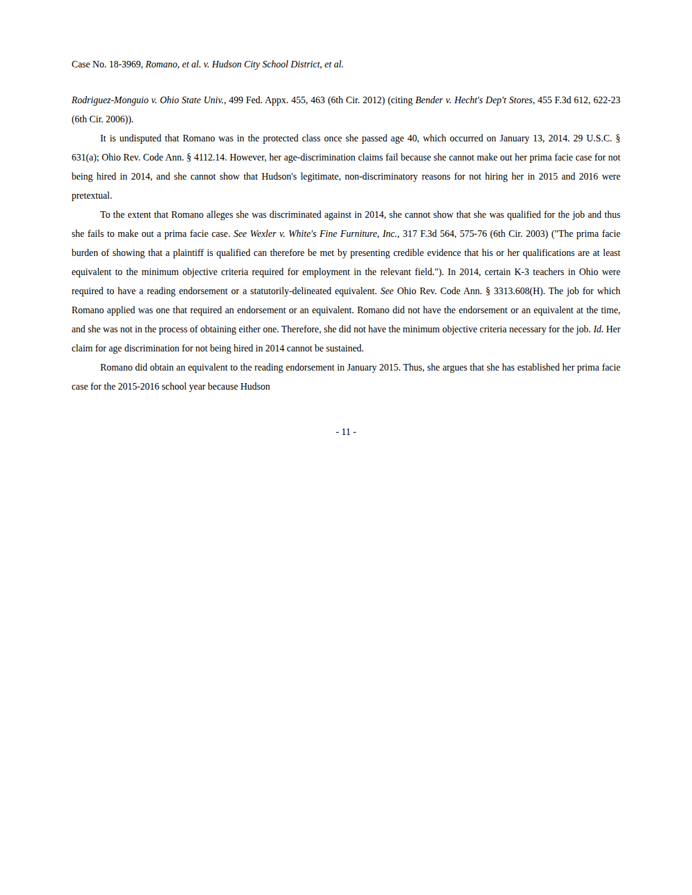Case No. 18-3969, Romano, et al. v. Hudson City School District, et al.
Rodriguez-Monguio v. Ohio State Univ., 499 Fed. Appx. 455, 463 (6th Cir. 2012) (citing Bender v. Hecht's Dep't Stores, 455 F.3d 612, 622-23 (6th Cir. 2006)).
It is undisputed that Romano was in the protected class once she passed age 40, which occurred on January 13, 2014. 29 U.S.C. § 631(a); Ohio Rev. Code Ann. § 4112.14. However, her age-discrimination claims fail because she cannot make out her prima facie case for not being hired in 2014, and she cannot show that Hudson's legitimate, non-discriminatory reasons for not hiring her in 2015 and 2016 were pretextual.
To the extent that Romano alleges she was discriminated against in 2014, she cannot show that she was qualified for the job and thus she fails to make out a prima facie case. See Wexler v. White's Fine Furniture, Inc., 317 F.3d 564, 575-76 (6th Cir. 2003) ("The prima facie burden of showing that a plaintiff is qualified can therefore be met by presenting credible evidence that his or her qualifications are at least equivalent to the minimum objective criteria required for employment in the relevant field."). In 2014, certain K-3 teachers in Ohio were required to have a reading endorsement or a statutorily-delineated equivalent. See Ohio Rev. Code Ann. § 3313.608(H). The job for which Romano applied was one that required an endorsement or an equivalent. Romano did not have the endorsement or an equivalent at the time, and she was not in the process of obtaining either one. Therefore, she did not have the minimum objective criteria necessary for the job. Id. Her claim for age discrimination for not being hired in 2014 cannot be sustained.
Romano did obtain an equivalent to the reading endorsement in January 2015. Thus, she argues that she has established her prima facie case for the 2015-2016 school year because Hudson
- 11 -